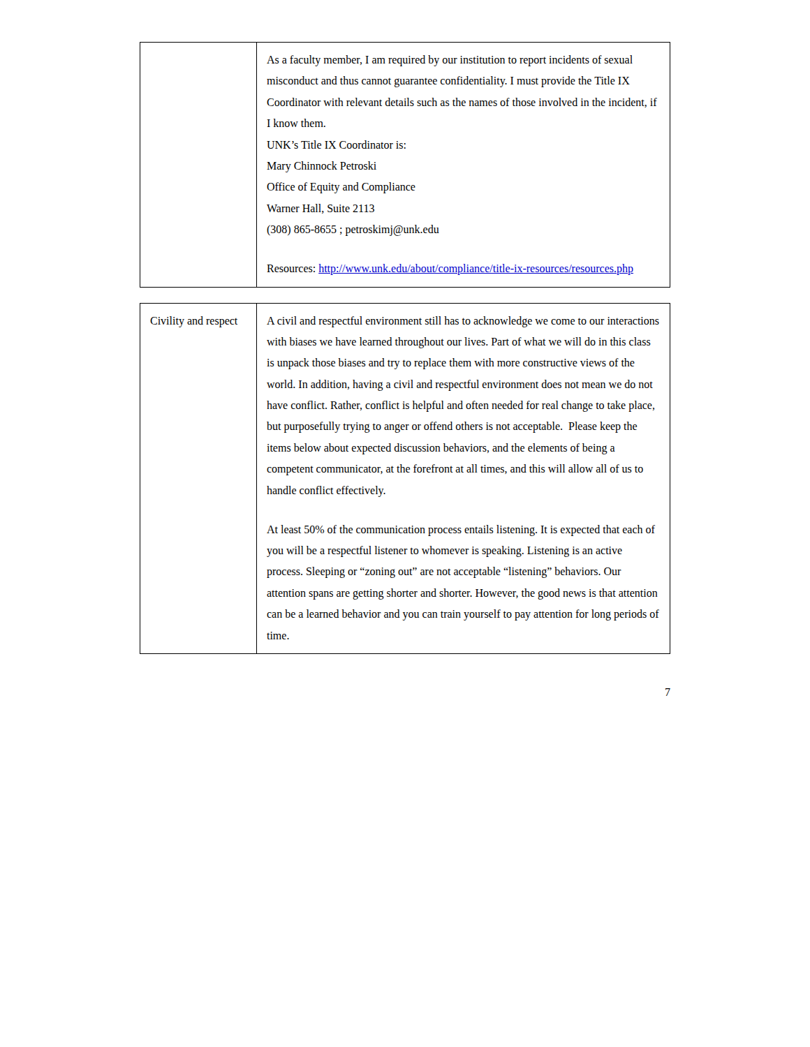| | As a faculty member, I am required by our institution to report incidents of sexual misconduct and thus cannot guarantee confidentiality. I must provide the Title IX Coordinator with relevant details such as the names of those involved in the incident, if I know them. UNK’s Title IX Coordinator is: Mary Chinnock Petroski Office of Equity and Compliance Warner Hall, Suite 2113 (308) 865-8655 ; petroskimj@unk.edu Resources: http://www.unk.edu/about/compliance/title-ix-resources/resources.php |
| Civility and respect | A civil and respectful environment still has to acknowledge we come to our interactions with biases we have learned throughout our lives. Part of what we will do in this class is unpack those biases and try to replace them with more constructive views of the world. In addition, having a civil and respectful environment does not mean we do not have conflict. Rather, conflict is helpful and often needed for real change to take place, but purposefully trying to anger or offend others is not acceptable. Please keep the items below about expected discussion behaviors, and the elements of being a competent communicator, at the forefront at all times, and this will allow all of us to handle conflict effectively. At least 50% of the communication process entails listening. It is expected that each of you will be a respectful listener to whomever is speaking. Listening is an active process. Sleeping or “zoning out” are not acceptable “listening” behaviors. Our attention spans are getting shorter and shorter. However, the good news is that attention can be a learned behavior and you can train yourself to pay attention for long periods of time. |
7